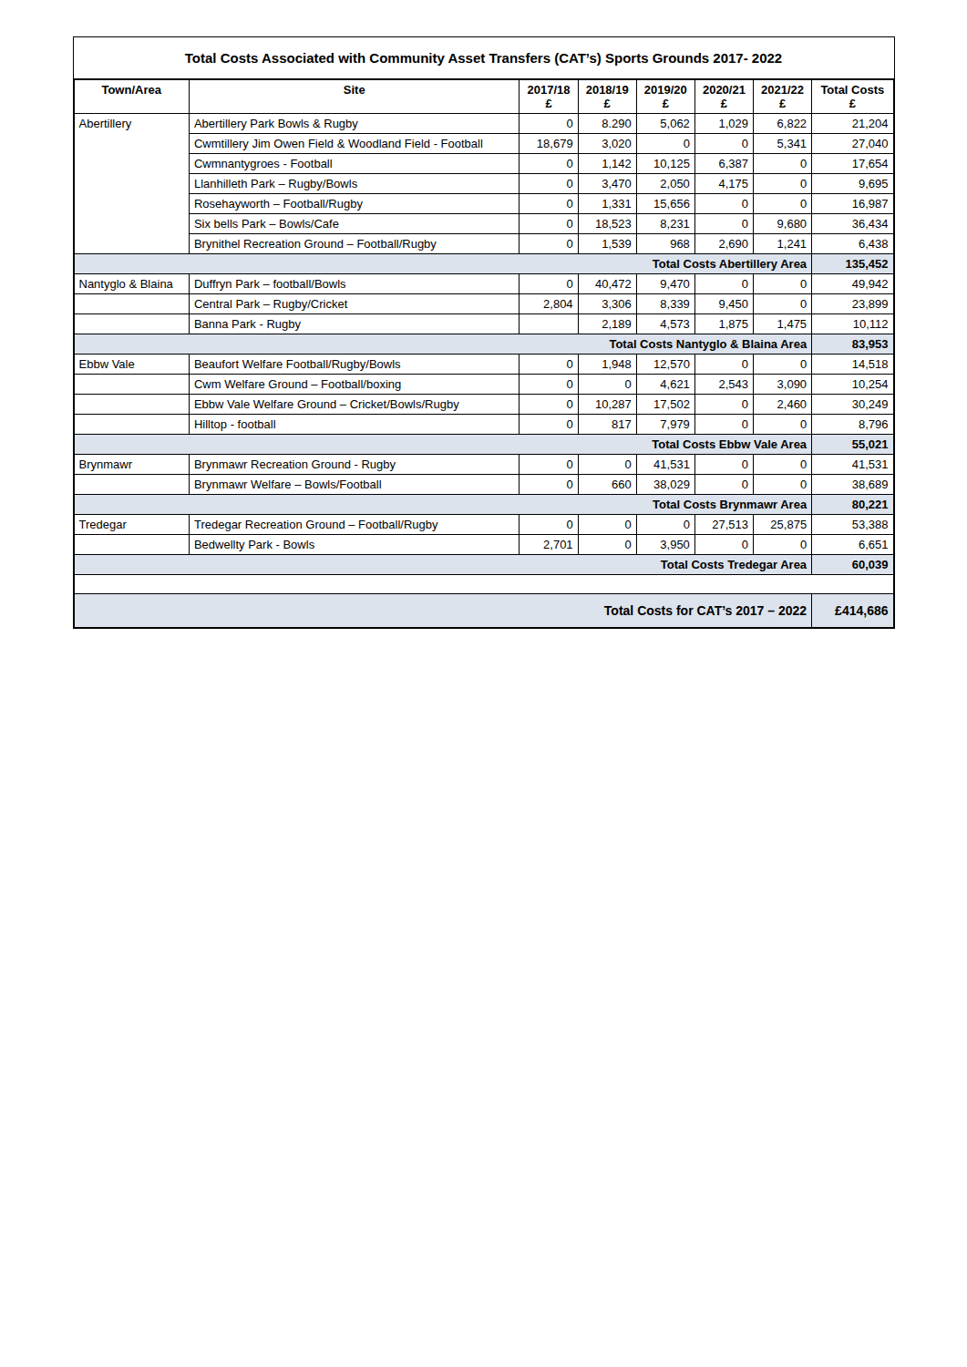Total Costs Associated with Community Asset Transfers (CAT’s) Sports Grounds 2017- 2022
| Town/Area | Site | 2017/18 £ | 2018/19 £ | 2019/20 £ | 2020/21 £ | 2021/22 £ | Total Costs £ |
| --- | --- | --- | --- | --- | --- | --- | --- |
| Abertillery | Abertillery Park Bowls & Rugby | 0 | 8.290 | 5,062 | 1,029 | 6,822 | 21,204 |
| Cwmtillery Jim Owen Field & Woodland Field - Football | 18,679 | 3,020 | 0 | 0 | 5,341 | 27,040 |
| Cwmnantygroes - Football | 0 | 1,142 | 10,125 | 6,387 | 0 | 17,654 |
| Llanhilleth Park – Rugby/Bowls | 0 | 3,470 | 2,050 | 4,175 | 0 | 9,695 |
| Rosehayworth – Football/Rugby | 0 | 1,331 | 15,656 | 0 | 0 | 16,987 |
| Six bells Park – Bowls/Cafe | 0 | 18,523 | 8,231 | 0 | 9,680 | 36,434 |
| Brynithel Recreation Ground – Football/Rugby | 0 | 1,539 | 968 | 2,690 | 1,241 | 6,438 |
| Total Costs Abertillery Area | 135,452 |
| Nantyglo & Blaina | Duffryn Park – football/Bowls | 0 | 40,472 | 9,470 | 0 | 0 | 49,942 |
| | Central Park – Rugby/Cricket | 2,804 | 3,306 | 8,339 | 9,450 | 0 | 23,899 |
| | Banna Park - Rugby | | 2,189 | 4,573 | 1,875 | 1,475 | 10,112 |
| Total Costs Nantyglo & Blaina Area | 83,953 |
| Ebbw Vale | Beaufort Welfare Football/Rugby/Bowls | 0 | 1,948 | 12,570 | 0 | 0 | 14,518 |
| | Cwm Welfare Ground – Football/boxing | 0 | 0 | 4,621 | 2,543 | 3,090 | 10,254 |
| | Ebbw Vale Welfare Ground – Cricket/Bowls/Rugby | 0 | 10,287 | 17,502 | 0 | 2,460 | 30,249 |
| | Hilltop - football | 0 | 817 | 7,979 | 0 | 0 | 8,796 |
| Total Costs Ebbw Vale Area | 55,021 |
| Brynmawr | Brynmawr Recreation Ground - Rugby | 0 | 0 | 41,531 | 0 | 0 | 41,531 |
| | Brynmawr Welfare – Bowls/Football | 0 | 660 | 38,029 | 0 | 0 | 38,689 |
| Total Costs Brynmawr Area | 80,221 |
| Tredegar | Tredegar Recreation Ground – Football/Rugby | 0 | 0 | 0 | 27,513 | 25,875 | 53,388 |
| | Bedwellty Park - Bowls | 2,701 | 0 | 3,950 | 0 | 0 | 6,651 |
| Total Costs Tredegar Area | 60,039 |
| Total Costs for CAT’s 2017 – 2022 | £414,686 |